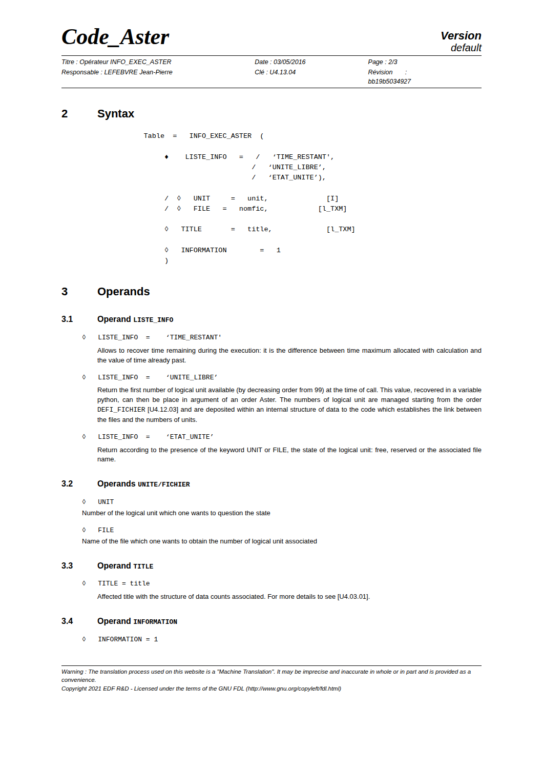Code_Aster
Version
default
| Titre : Opérateur INFO_EXEC_ASTER | Date : 03/05/2016 | Page : 2/3 |
| Responsable : LEFEBVRE Jean-Pierre | Clé : U4.13.04 | Révision : bb19b5034927 |
2 Syntax
     Table  =   INFO_EXEC_ASTER  (

          ♦    LISTE_INFO   =   /   ‘TIME_RESTANT',
                               /   ‘UNITE_LIBRE’,
                               /   ‘ETAT_UNITE’),

          /  ◊   UNIT     =   unit,              [I]
          /  ◊   FILE   =   nomfic,            [l_TXM]

          ◊   TITLE       =   title,             [l_TXM]

          ◊   INFORMATION        =   1
          )
3 Operands
3.1 Operand LISTE_INFO
◊ LISTE_INFO = ‘TIME_RESTANT'
Allows to recover time remaining during the execution: it is the difference between time maximum allocated with calculation and the value of time already past.
◊ LISTE_INFO = ‘UNITE_LIBRE’
Return the first number of logical unit available (by decreasing order from 99) at the time of call. This value, recovered in a variable python, can then be place in argument of an order Aster. The numbers of logical unit are managed starting from the order DEFI_FICHIER [U4.12.03] and are deposited within an internal structure of data to the code which establishes the link between the files and the numbers of units.
◊ LISTE_INFO = ‘ETAT_UNITE’
Return according to the presence of the keyword UNIT or FILE, the state of the logical unit: free, reserved or the associated file name.
3.2 Operands UNITE/FICHIER
◊ UNIT
Number of the logical unit which one wants to question the state
◊ FILE
Name of the file which one wants to obtain the number of logical unit associated
3.3 Operand TITLE
◊ TITLE = title
Affected title with the structure of data counts associated. For more details to see [U4.03.01].
3.4 Operand INFORMATION
◊ INFORMATION = 1
Warning : The translation process used on this website is a "Machine Translation". It may be imprecise and inaccurate in whole or in part and is provided as a convenience.
Copyright 2021 EDF R&D - Licensed under the terms of the GNU FDL (http://www.gnu.org/copyleft/fdl.html)